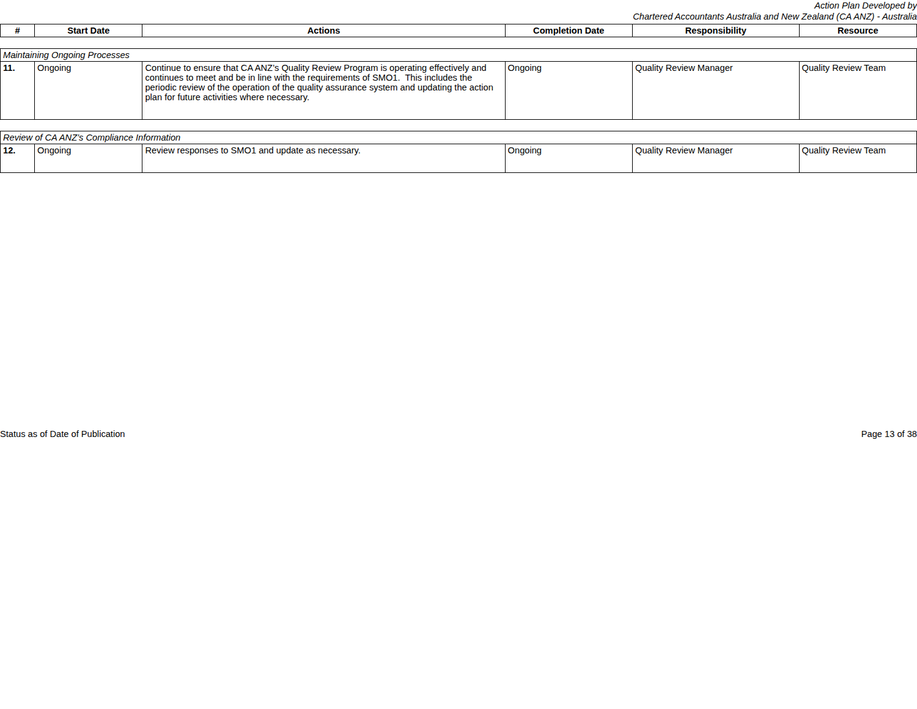Action Plan Developed by
Chartered Accountants Australia and New Zealand (CA ANZ) - Australia
| # | Start Date | Actions | Completion Date | Responsibility | Resource |
| --- | --- | --- | --- | --- | --- |
| Maintaining Ongoing Processes |
| 11. | Ongoing | Continue to ensure that CA ANZ’s Quality Review Program is operating effectively and continues to meet and be in line with the requirements of SMO1. This includes the periodic review of the operation of the quality assurance system and updating the action plan for future activities where necessary. | Ongoing | Quality Review Manager | Quality Review Team |
| Review of CA ANZ’s Compliance Information |
| 12. | Ongoing | Review responses to SMO1 and update as necessary. | Ongoing | Quality Review Manager | Quality Review Team |
Status as of Date of Publication Page 13 of 38